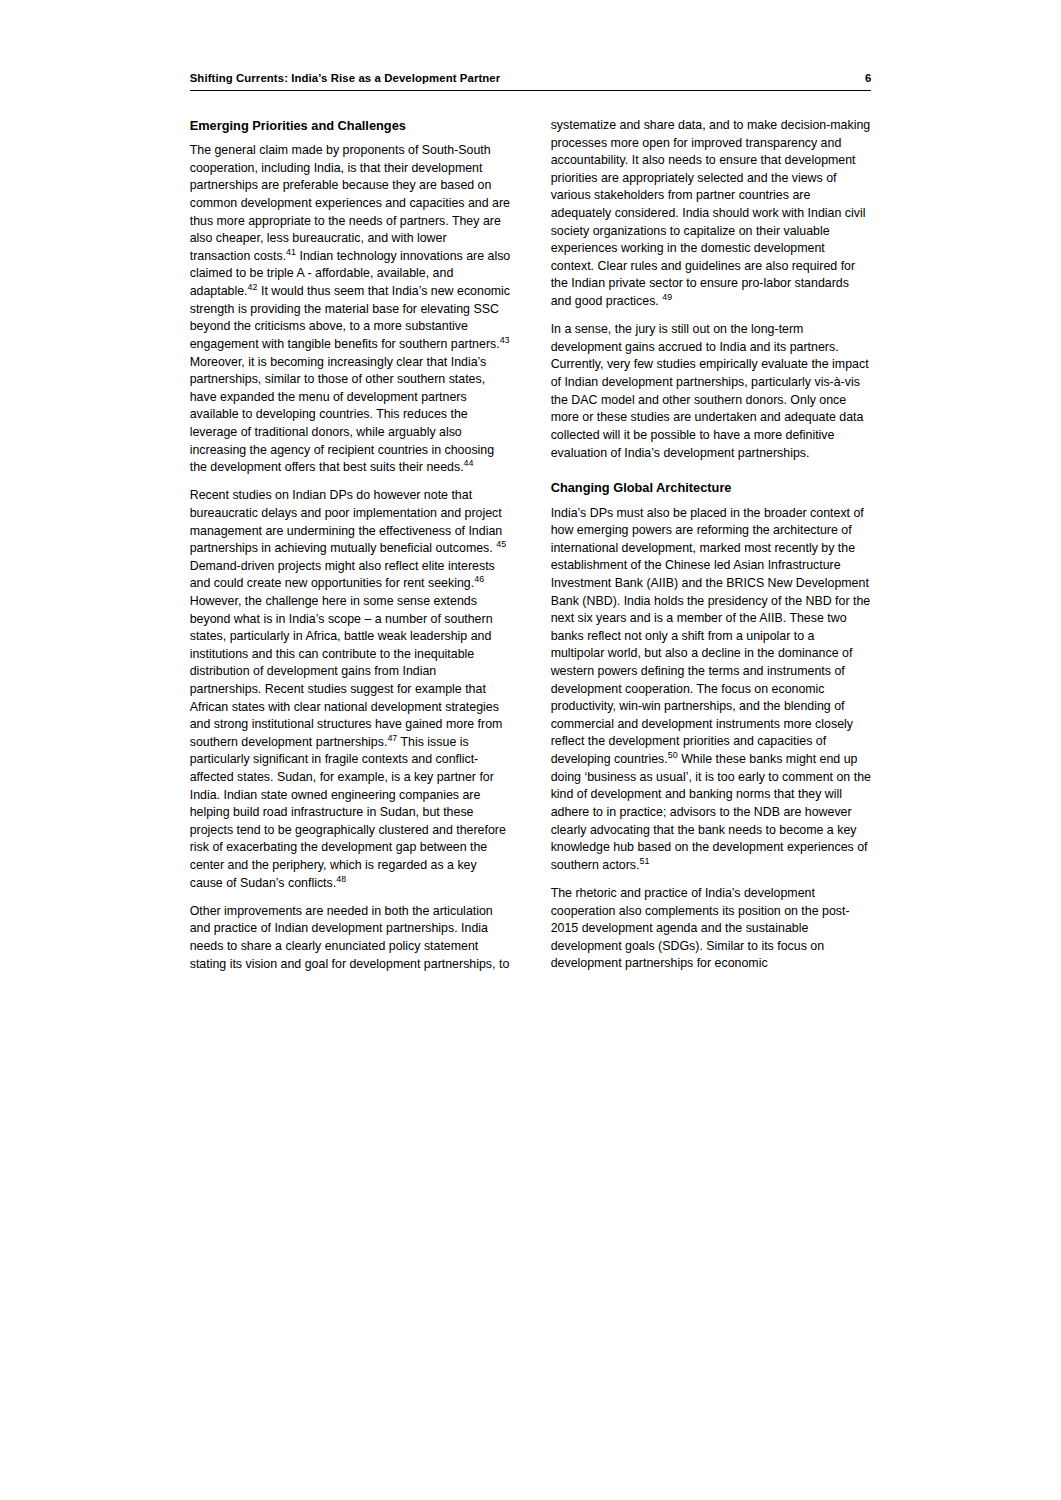Shifting Currents: India’s Rise as a Development Partner 6
Emerging Priorities and Challenges
The general claim made by proponents of South-South cooperation, including India, is that their development partnerships are preferable because they are based on common development experiences and capacities and are thus more appropriate to the needs of partners. They are also cheaper, less bureaucratic, and with lower transaction costs.41 Indian technology innovations are also claimed to be triple A - affordable, available, and adaptable.42 It would thus seem that India’s new economic strength is providing the material base for elevating SSC beyond the criticisms above, to a more substantive engagement with tangible benefits for southern partners.43 Moreover, it is becoming increasingly clear that India’s partnerships, similar to those of other southern states, have expanded the menu of development partners available to developing countries. This reduces the leverage of traditional donors, while arguably also increasing the agency of recipient countries in choosing the development offers that best suits their needs.44
Recent studies on Indian DPs do however note that bureaucratic delays and poor implementation and project management are undermining the effectiveness of Indian partnerships in achieving mutually beneficial outcomes. 45 Demand-driven projects might also reflect elite interests and could create new opportunities for rent seeking.46 However, the challenge here in some sense extends beyond what is in India’s scope – a number of southern states, particularly in Africa, battle weak leadership and institutions and this can contribute to the inequitable distribution of development gains from Indian partnerships. Recent studies suggest for example that African states with clear national development strategies and strong institutional structures have gained more from southern development partnerships.47 This issue is particularly significant in fragile contexts and conflict-affected states. Sudan, for example, is a key partner for India. Indian state owned engineering companies are helping build road infrastructure in Sudan, but these projects tend to be geographically clustered and therefore risk of exacerbating the development gap between the center and the periphery, which is regarded as a key cause of Sudan’s conflicts.48
Other improvements are needed in both the articulation and practice of Indian development partnerships. India needs to share a clearly enunciated policy statement stating its vision and goal for development partnerships, to systematize and share data, and to make decision-making processes more open for improved transparency and accountability. It also needs to ensure that development priorities are appropriately selected and the views of various stakeholders from partner countries are adequately considered. India should work with Indian civil society organizations to capitalize on their valuable experiences working in the domestic development context. Clear rules and guidelines are also required for the Indian private sector to ensure pro-labor standards and good practices. 49
In a sense, the jury is still out on the long-term development gains accrued to India and its partners. Currently, very few studies empirically evaluate the impact of Indian development partnerships, particularly vis-à-vis the DAC model and other southern donors. Only once more or these studies are undertaken and adequate data collected will it be possible to have a more definitive evaluation of India’s development partnerships.
Changing Global Architecture
India’s DPs must also be placed in the broader context of how emerging powers are reforming the architecture of international development, marked most recently by the establishment of the Chinese led Asian Infrastructure Investment Bank (AIIB) and the BRICS New Development Bank (NBD). India holds the presidency of the NBD for the next six years and is a member of the AIIB. These two banks reflect not only a shift from a unipolar to a multipolar world, but also a decline in the dominance of western powers defining the terms and instruments of development cooperation. The focus on economic productivity, win-win partnerships, and the blending of commercial and development instruments more closely reflect the development priorities and capacities of developing countries.50 While these banks might end up doing ‘business as usual’, it is too early to comment on the kind of development and banking norms that they will adhere to in practice; advisors to the NDB are however clearly advocating that the bank needs to become a key knowledge hub based on the development experiences of southern actors.51
The rhetoric and practice of India’s development cooperation also complements its position on the post-2015 development agenda and the sustainable development goals (SDGs). Similar to its focus on development partnerships for economic